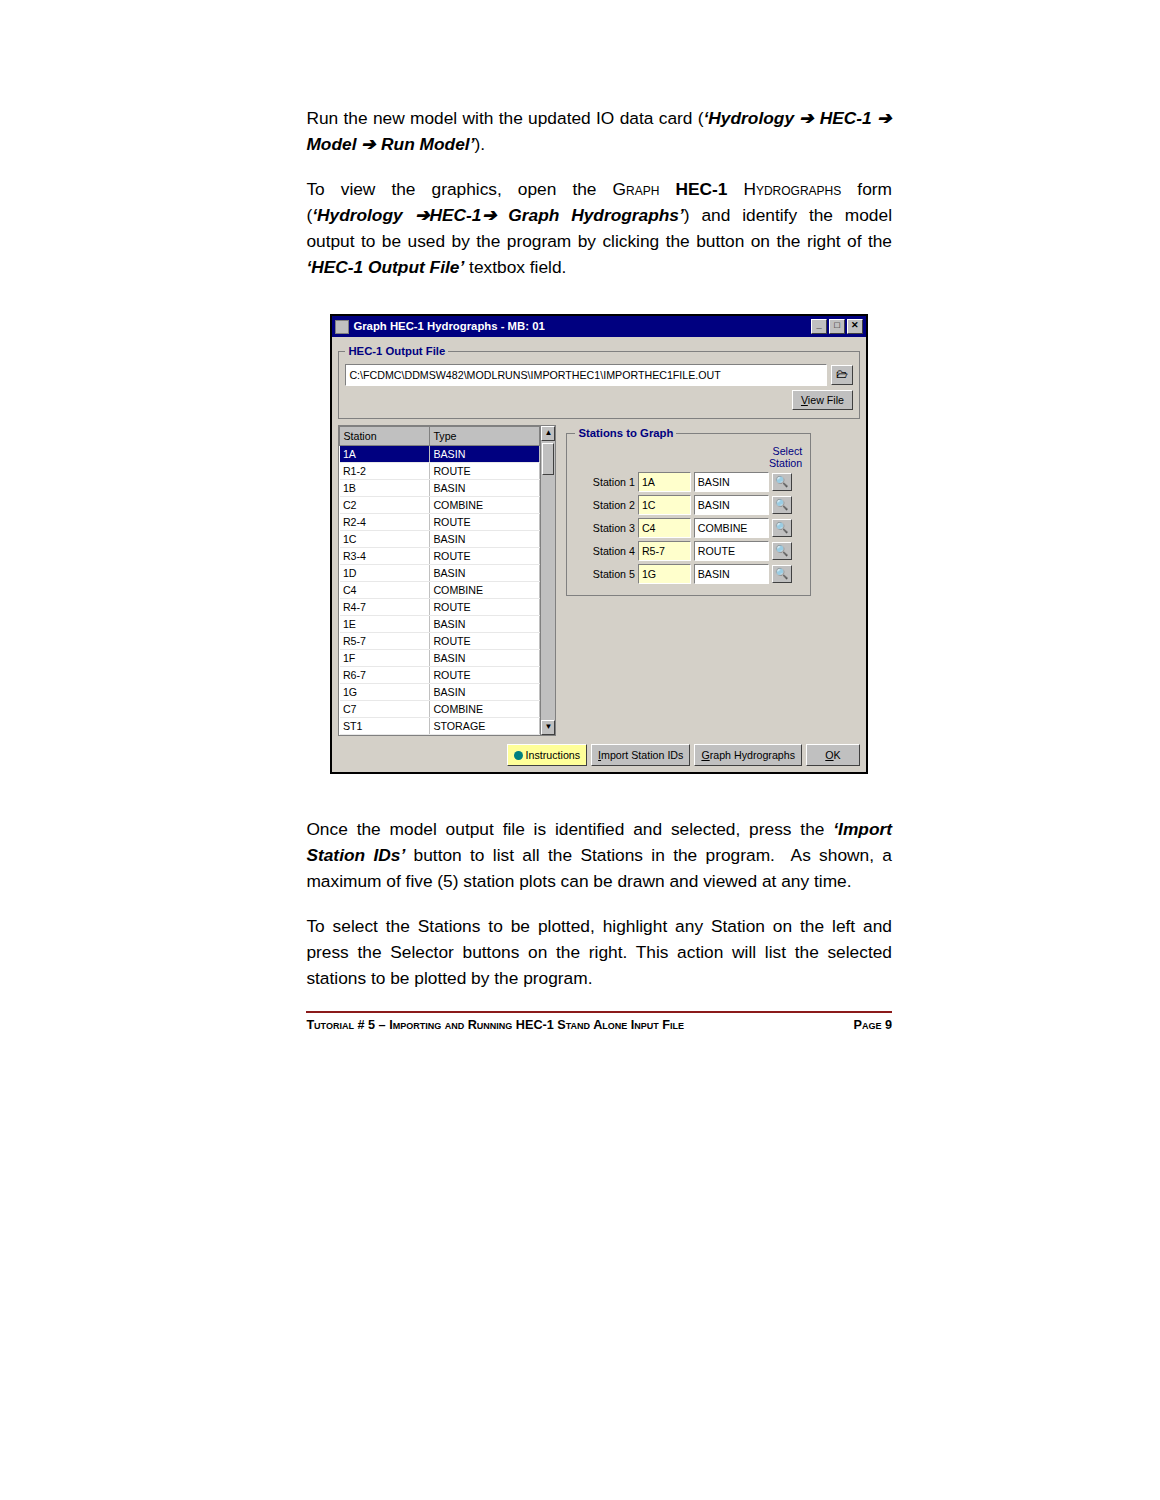Run the new model with the updated IO data card (‘Hydrology ➔ HEC-1 ➔ Model ➔ Run Model’).
To view the graphics, open the Graph HEC-1 Hydrographs form (‘Hydrology ➔HEC-1➔ Graph Hydrographs’) and identify the model output to be used by the program by clicking the button on the right of the ‘HEC-1 Output File’ textbox field.
Graph HEC-1 Hydrographs - MB: 01
_
□
✕
HEC-1 Output File
C:\FCDMC\DDMSW482\MODLRUNS\IMPORTHEC1\IMPORTHEC1FILE.OUT
🗁
View File
| Station | Type |
| --- | --- |
| 1A | BASIN |
| R1-2 | ROUTE |
| 1B | BASIN |
| C2 | COMBINE |
| R2-4 | ROUTE |
| 1C | BASIN |
| R3-4 | ROUTE |
| 1D | BASIN |
| C4 | COMBINE |
| R4-7 | ROUTE |
| 1E | BASIN |
| R5-7 | ROUTE |
| 1F | BASIN |
| R6-7 | ROUTE |
| 1G | BASIN |
| C7 | COMBINE |
| ST1 | STORAGE |
▲
▼
Stations to Graph
Select
Station
Station 1 1A BASIN 🔍
Station 2 1C BASIN 🔍
Station 3 C4 COMBINE 🔍
Station 4 R5-7 ROUTE 🔍
Station 5 1G BASIN 🔍
Instructions
Import Station IDs
Graph Hydrographs
OK
Once the model output file is identified and selected, press the ‘Import Station IDs’ button to list all the Stations in the program. As shown, a maximum of five (5) station plots can be drawn and viewed at any time.
To select the Stations to be plotted, highlight any Station on the left and press the Selector buttons on the right. This action will list the selected stations to be plotted by the program.
Tutorial # 5 – Importing and Running HEC-1 Stand Alone Input File Page 9